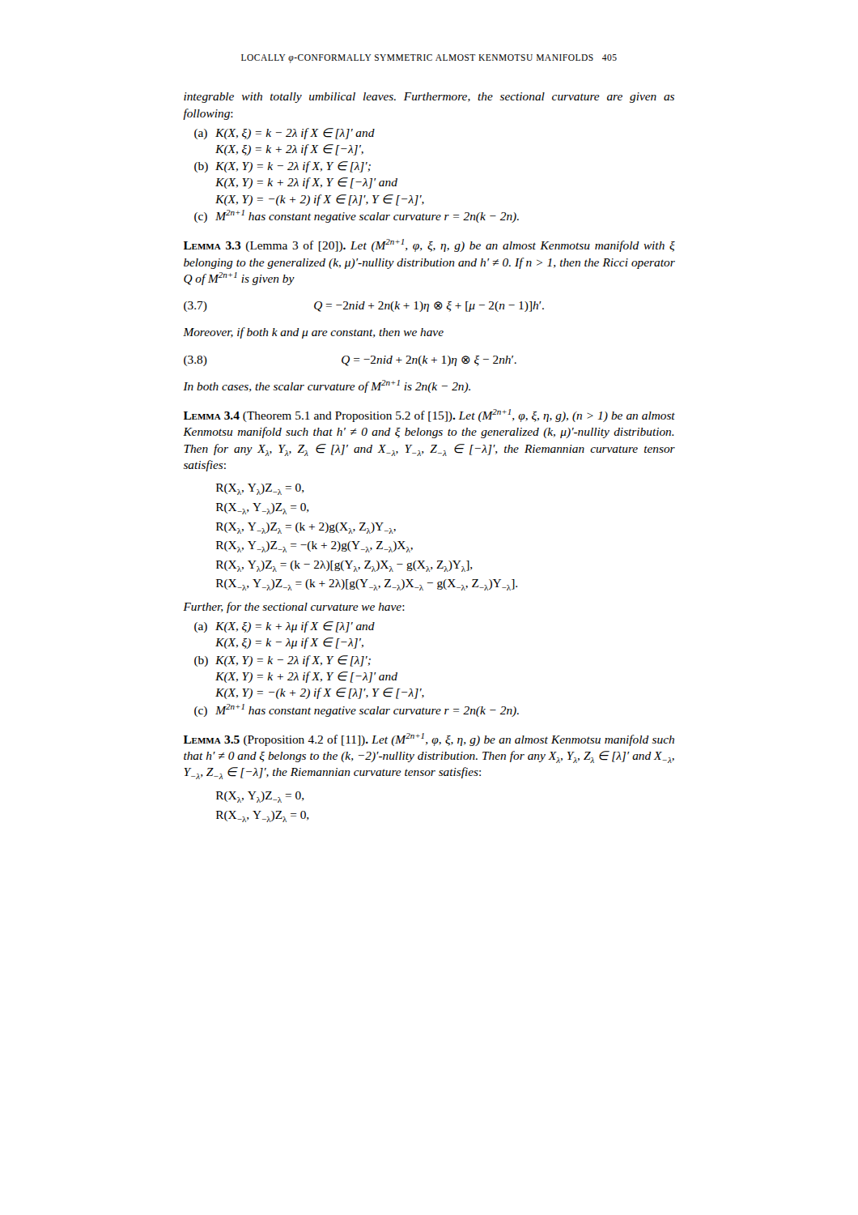LOCALLY φ-CONFORMALLY SYMMETRIC ALMOST KENMOTSU MANIFOLDS 405
integrable with totally umbilical leaves. Furthermore, the sectional curvature are given as following:
(a) K(X, ξ) = k − 2λ if X ∈ [λ]′ and
K(X, ξ) = k + 2λ if X ∈ [−λ]′,
(b) K(X, Y) = k − 2λ if X, Y ∈ [λ]′;
K(X, Y) = k + 2λ if X, Y ∈ [−λ]′ and
K(X, Y) = −(k + 2) if X ∈ [λ]′, Y ∈ [−λ]′,
(c) M2n+1 has constant negative scalar curvature r = 2n(k − 2n).
Lemma 3.3 (Lemma 3 of [20]). Let (M2n+1, φ, ξ, η, g) be an almost Kenmotsu manifold with ξ belonging to the generalized (k, μ)′-nullity distribution and h′ ≠ 0. If n > 1, then the Ricci operator Q of M2n+1 is given by
(3.7)
Q = −2nid + 2n(k + 1)η ⊗ ξ + [μ − 2(n − 1)]h′.
Moreover, if both k and μ are constant, then we have
(3.8)
Q = −2nid + 2n(k + 1)η ⊗ ξ − 2nh′.
In both cases, the scalar curvature of M2n+1 is 2n(k − 2n).
Lemma 3.4 (Theorem 5.1 and Proposition 5.2 of [15]). Let (M2n+1, φ, ξ, η, g), (n > 1) be an almost Kenmotsu manifold such that h′ ≠ 0 and ξ belongs to the generalized (k, μ)′-nullity distribution. Then for any Xλ, Yλ, Zλ ∈ [λ]′ and X−λ, Y−λ, Z−λ ∈ [−λ]′, the Riemannian curvature tensor satisfies:
R(Xλ, Yλ)Z−λ = 0,
R(X−λ, Y−λ)Zλ = 0,
R(Xλ, Y−λ)Zλ = (k + 2)g(Xλ, Zλ)Y−λ,
R(Xλ, Y−λ)Z−λ = −(k + 2)g(Y−λ, Z−λ)Xλ,
R(Xλ, Yλ)Zλ = (k − 2λ)[g(Yλ, Zλ)Xλ − g(Xλ, Zλ)Yλ],
R(X−λ, Y−λ)Z−λ = (k + 2λ)[g(Y−λ, Z−λ)X−λ − g(X−λ, Z−λ)Y−λ].
Further, for the sectional curvature we have:
(a) K(X, ξ) = k + λμ if X ∈ [λ]′ and
K(X, ξ) = k − λμ if X ∈ [−λ]′,
(b) K(X, Y) = k − 2λ if X, Y ∈ [λ]′;
K(X, Y) = k + 2λ if X, Y ∈ [−λ]′ and
K(X, Y) = −(k + 2) if X ∈ [λ]′, Y ∈ [−λ]′,
(c) M2n+1 has constant negative scalar curvature r = 2n(k − 2n).
Lemma 3.5 (Proposition 4.2 of [11]). Let (M2n+1, φ, ξ, η, g) be an almost Kenmotsu manifold such that h′ ≠ 0 and ξ belongs to the (k, −2)′-nullity distribution. Then for any Xλ, Yλ, Zλ ∈ [λ]′ and X−λ, Y−λ, Z−λ ∈ [−λ]′, the Riemannian curvature tensor satisfies:
R(Xλ, Yλ)Z−λ = 0,
R(X−λ, Y−λ)Zλ = 0,